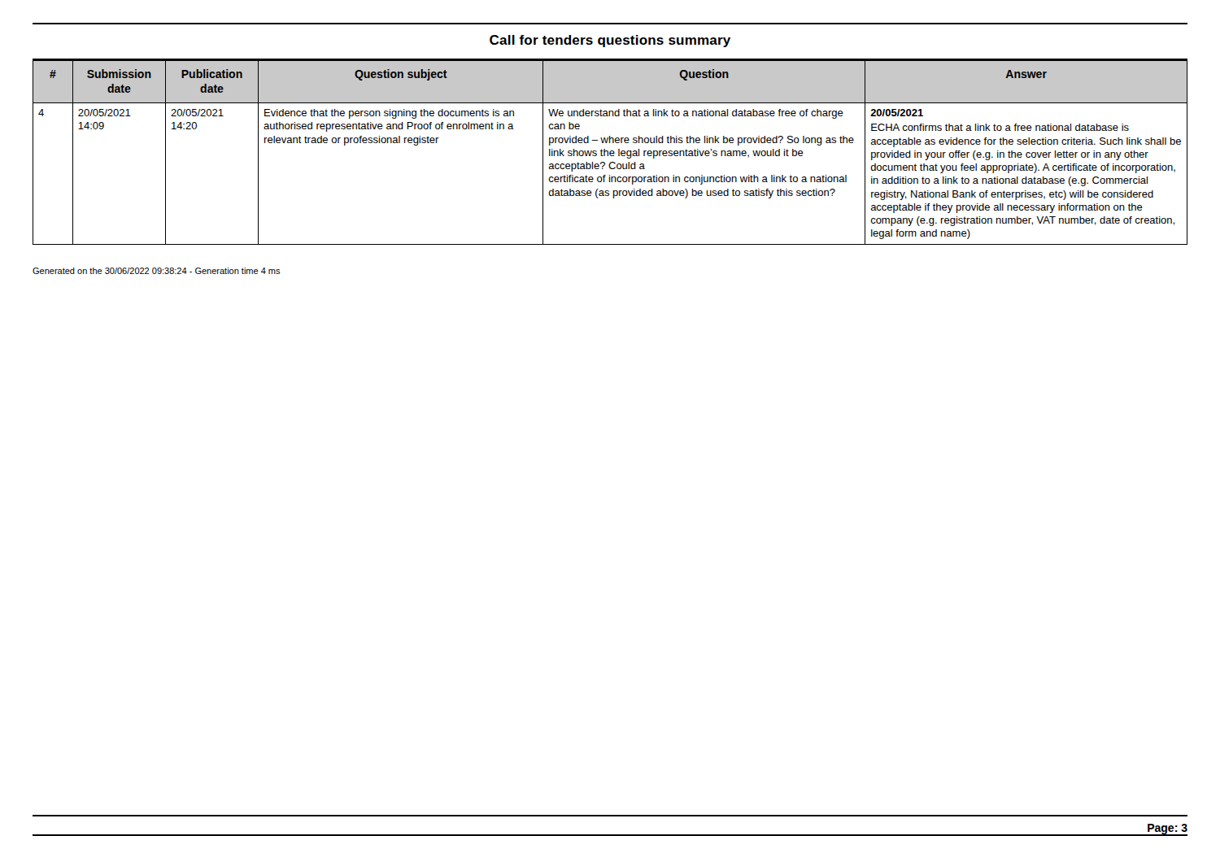Call for tenders questions summary
| # | Submission date | Publication date | Question subject | Question | Answer |
| --- | --- | --- | --- | --- | --- |
| 4 | 20/05/2021 14:09 | 20/05/2021 14:20 | Evidence that the person signing the documents is an authorised representative and Proof of enrolment in a relevant trade or professional register | We understand that a link to a national database free of charge can be provided – where should this the link be provided? So long as the link shows the legal representative’s name, would it be acceptable? Could a certificate of incorporation in conjunction with a link to a national database (as provided above) be used to satisfy this section? | 20/05/2021 ECHA confirms that a link to a free national database is acceptable as evidence for the selection criteria. Such link shall be provided in your offer (e.g. in the cover letter or in any other document that you feel appropriate). A certificate of incorporation, in addition to a link to a national database (e.g. Commercial registry, National Bank of enterprises, etc) will be considered acceptable if they provide all necessary information on the company (e.g. registration number, VAT number, date of creation, legal form and name) |
Generated on the 30/06/2022 09:38:24 - Generation time 4 ms
Page: 3